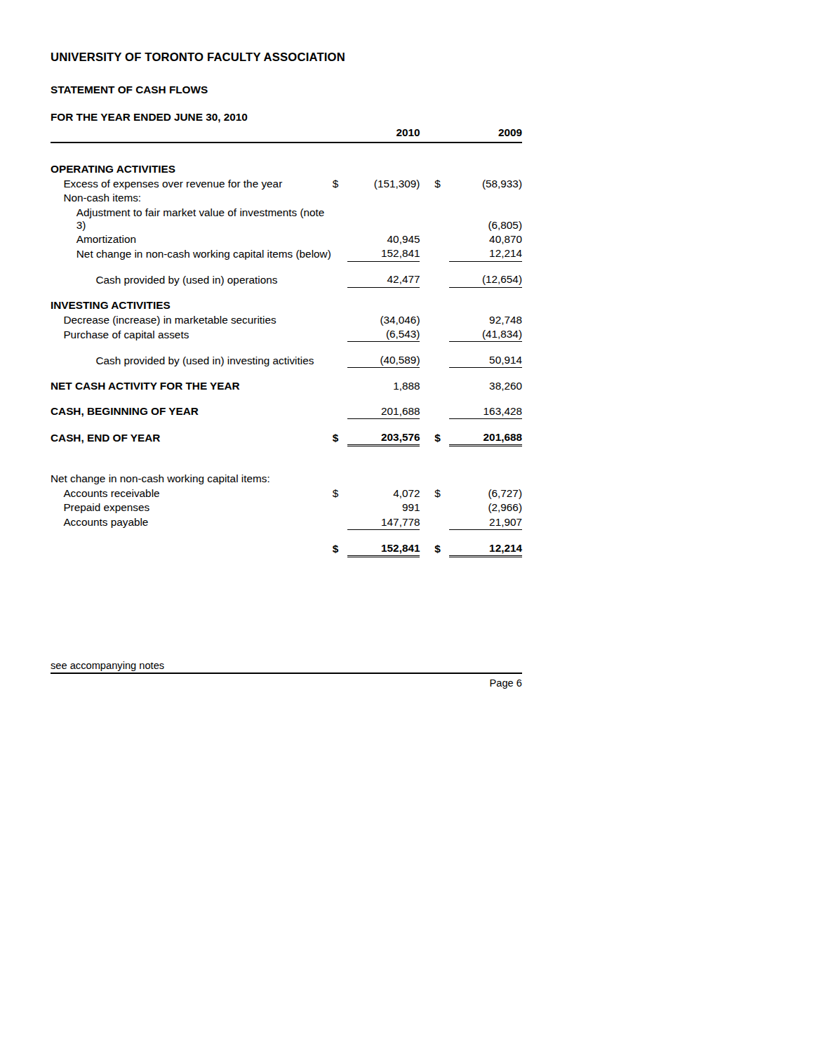UNIVERSITY OF TORONTO FACULTY ASSOCIATION
STATEMENT OF CASH FLOWS
FOR THE YEAR ENDED JUNE 30, 2010
| | 2010 | | 2009 |
| OPERATING ACTIVITIES | | | | | |
| Excess of expenses over revenue for the year | $ | (151,309) | | $ | (58,933) |
| Non-cash items: | | | | | |
| Adjustment to fair market value of investments (note 3) | | | | | (6,805) |
| Amortization | | 40,945 | | | 40,870 |
| Net change in non-cash working capital items (below) | | 152,841 | | | 12,214 |
| Cash provided by (used in) operations | | 42,477 | | | (12,654) |
| INVESTING ACTIVITIES | | | | | |
| Decrease (increase) in marketable securities | | (34,046) | | | 92,748 |
| Purchase of capital assets | | (6,543) | | | (41,834) |
| Cash provided by (used in) investing activities | | (40,589) | | | 50,914 |
| NET CASH ACTIVITY FOR THE YEAR | | 1,888 | | | 38,260 |
| CASH, BEGINNING OF YEAR | | 201,688 | | | 163,428 |
| CASH, END OF YEAR | $ | 203,576 | | $ | 201,688 |
| Net change in non-cash working capital items: | | | | | |
| Accounts receivable | $ | 4,072 | | $ | (6,727) |
| Prepaid expenses | | 991 | | | (2,966) |
| Accounts payable | | 147,778 | | | 21,907 |
| | $ | 152,841 | | $ | 12,214 |
see accompanying notes
Page 6